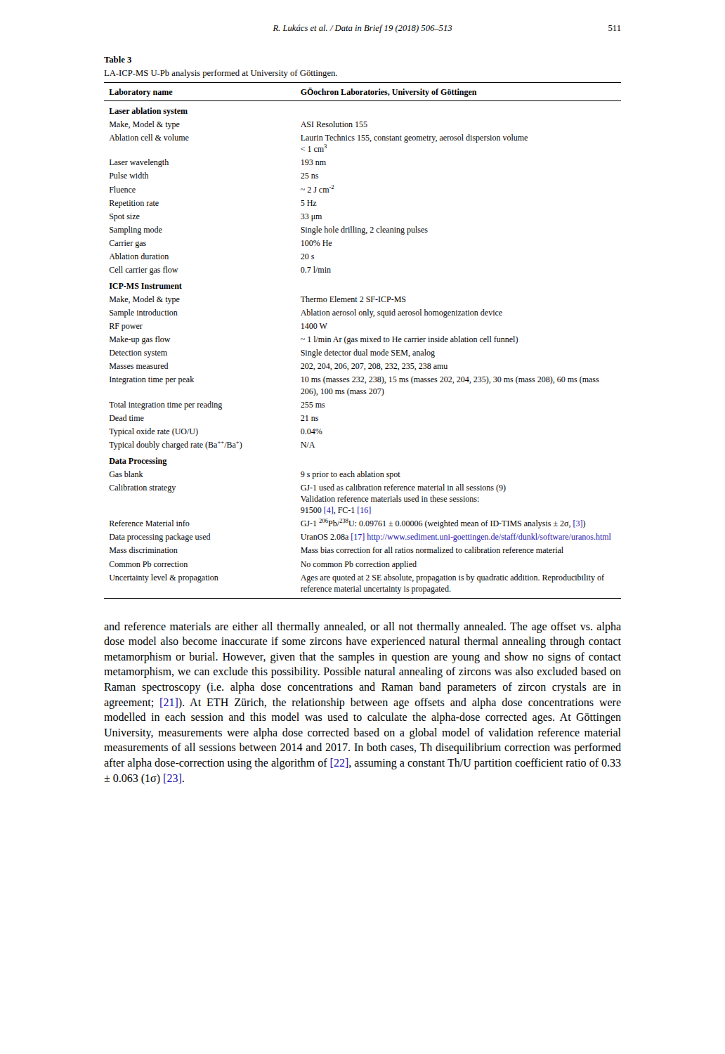R. Lukács et al. / Data in Brief 19 (2018) 506–513 511
Table 3 LA-ICP-MS U-Pb analysis performed at University of Göttingen.
| Laboratory name | GÖochron Laboratories, University of Göttingen |
| --- | --- |
| Laser ablation system | |
| Make, Model & type | ASI Resolution 155 |
| Ablation cell & volume | Laurin Technics 155, constant geometry, aerosol dispersion volume < 1 cm 3 |
| Laser wavelength | 193 nm |
| Pulse width | 25 ns |
| Fluence | ~ 2 J cm -2 |
| Repetition rate | 5 Hz |
| Spot size | 33 μm |
| Sampling mode | Single hole drilling, 2 cleaning pulses |
| Carrier gas | 100% He |
| Ablation duration | 20 s |
| Cell carrier gas flow | 0.7 l/min |
| ICP-MS Instrument | |
| Make, Model & type | Thermo Element 2 SF-ICP-MS |
| Sample introduction | Ablation aerosol only, squid aerosol homogenization device |
| RF power | 1400 W |
| Make-up gas flow | ~ 1 l/min Ar (gas mixed to He carrier inside ablation cell funnel) |
| Detection system | Single detector dual mode SEM, analog |
| Masses measured | 202, 204, 206, 207, 208, 232, 235, 238 amu |
| Integration time per peak | 10 ms (masses 232, 238), 15 ms (masses 202, 204, 235), 30 ms (mass 208), 60 ms (mass 206), 100 ms (mass 207) |
| Total integration time per reading | 255 ms |
| Dead time | 21 ns |
| Typical oxide rate (UO/U) | 0.04% |
| Typical doubly charged rate (Ba ++ /Ba + ) | N/A |
| Data Processing | |
| Gas blank | 9 s prior to each ablation spot |
| Calibration strategy | GJ-1 used as calibration reference material in all sessions (9) Validation reference materials used in these sessions: 91500 [4] , FC-1 [16] |
| Reference Material info | GJ-1 206 Pb/ 238 U: 0.09761 ± 0.00006 (weighted mean of ID-TIMS analysis ± 2σ, [3] ) |
| Data processing package used | UranOS 2.08a [17] http://www.sediment.uni-goettingen.de/staff/dunkl/software/uranos.html |
| Mass discrimination | Mass bias correction for all ratios normalized to calibration reference material |
| Common Pb correction | No common Pb correction applied |
| Uncertainty level & propagation | Ages are quoted at 2 SE absolute, propagation is by quadratic addition. Reproducibility of reference material uncertainty is propagated. |
and reference materials are either all thermally annealed, or all not thermally annealed. The age offset vs. alpha dose model also become inaccurate if some zircons have experienced natural thermal annealing through contact metamorphism or burial. However, given that the samples in question are young and show no signs of contact metamorphism, we can exclude this possibility. Possible natural annealing of zircons was also excluded based on Raman spectroscopy (i.e. alpha dose concentrations and Raman band parameters of zircon crystals are in agreement; [21]). At ETH Zürich, the relationship between age offsets and alpha dose concentrations were modelled in each session and this model was used to calculate the alpha-dose corrected ages. At Göttingen University, measurements were alpha dose corrected based on a global model of validation reference material measurements of all sessions between 2014 and 2017. In both cases, Th disequilibrium correction was performed after alpha dose-correction using the algorithm of [22], assuming a constant Th/U partition coefficient ratio of 0.33 ± 0.063 (1σ) [23].